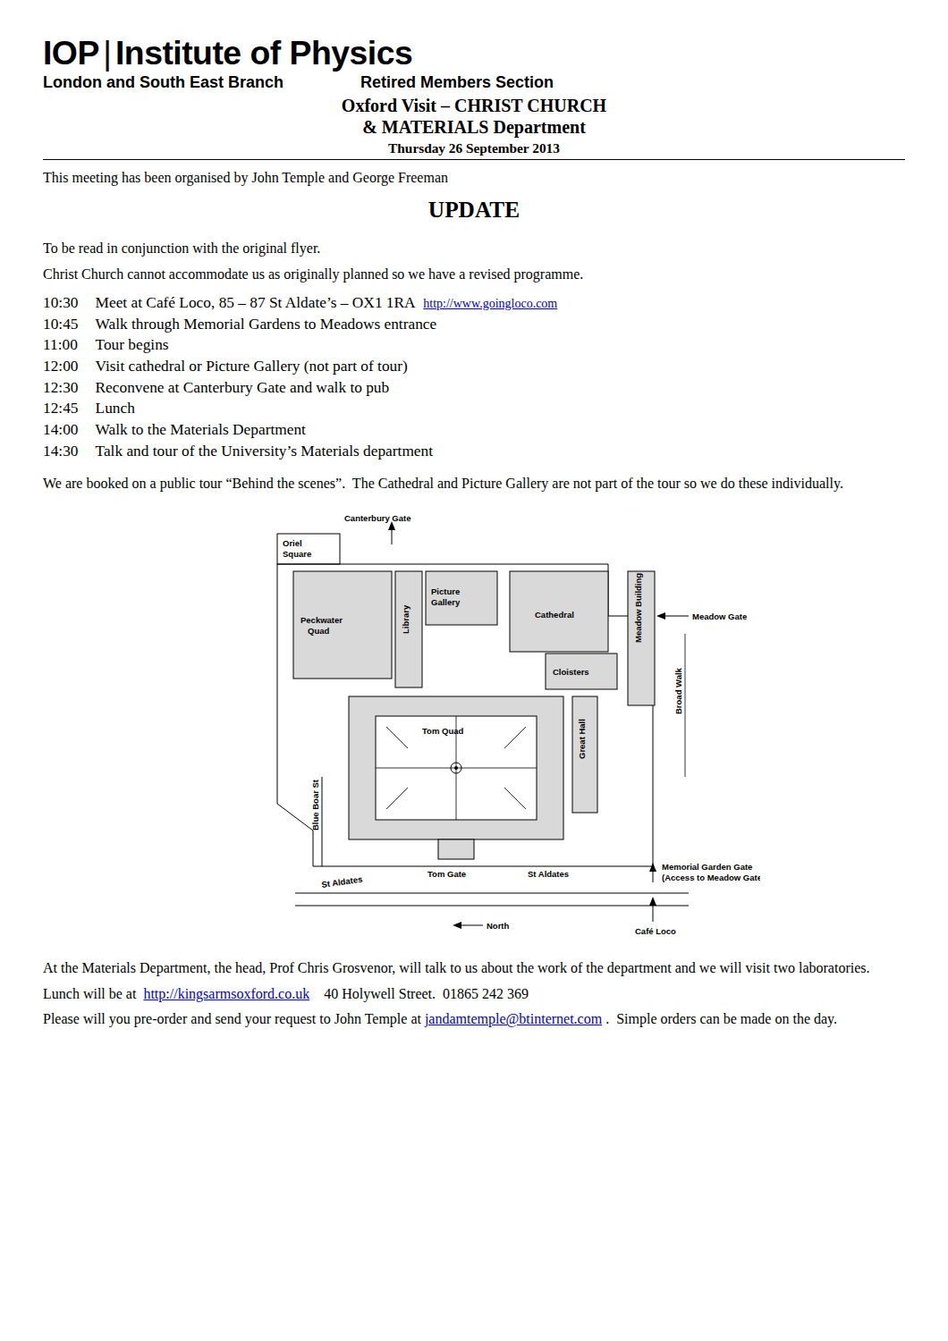IOP|Institute of Physics
London and South East Branch Retired Members Section
Oxford Visit – CHRIST CHURCH
& MATERIALS Department
Thursday 26 September 2013
This meeting has been organised by John Temple and George Freeman
UPDATE
To be read in conjunction with the original flyer.
Christ Church cannot accommodate us as originally planned so we have a revised programme.
| 10:30 | Meet at Café Loco, 85 – 87 St Aldate’s – OX1 1RA http://www.goingloco.com |
| 10:45 | Walk through Memorial Gardens to Meadows entrance |
| 11:00 | Tour begins |
| 12:00 | Visit cathedral or Picture Gallery (not part of tour) |
| 12:30 | Reconvene at Canterbury Gate and walk to pub |
| 12:45 | Lunch |
| 14:00 | Walk to the Materials Department |
| 14:30 | Talk and tour of the University’s Materials department |
We are booked on a public tour “Behind the scenes”. The Cathedral and Picture Gallery are not part of the tour so we do these individually.
Canterbury Gate Oriel Square Peckwater Quad Library Picture Gallery Cathedral Cloisters Meadow Building Meadow Gate Broad Walk Great Hall Tom Quad Blue Boar St Tom Gate St Aldates St Aldates Memorial Garden Gate (Access to Meadow Gate) Café Loco North
At the Materials Department, the head, Prof Chris Grosvenor, will talk to us about the work of the department and we will visit two laboratories.
Lunch will be at http://kingsarmsoxford.co.uk 40 Holywell Street. 01865 242 369
Please will you pre-order and send your request to John Temple at jandamtemple@btinternet.com . Simple orders can be made on the day.